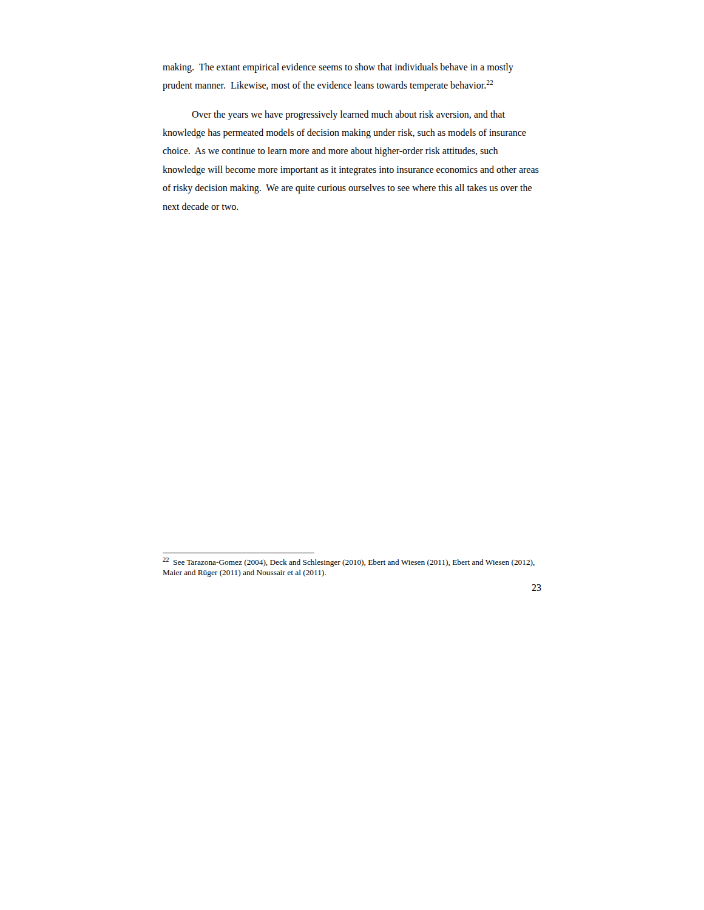making. The extant empirical evidence seems to show that individuals behave in a mostly prudent manner. Likewise, most of the evidence leans towards temperate behavior.22
Over the years we have progressively learned much about risk aversion, and that knowledge has permeated models of decision making under risk, such as models of insurance choice. As we continue to learn more and more about higher-order risk attitudes, such knowledge will become more important as it integrates into insurance economics and other areas of risky decision making. We are quite curious ourselves to see where this all takes us over the next decade or two.
22 See Tarazona-Gomez (2004), Deck and Schlesinger (2010), Ebert and Wiesen (2011), Ebert and Wiesen (2012), Maier and Rüger (2011) and Noussair et al (2011).
23